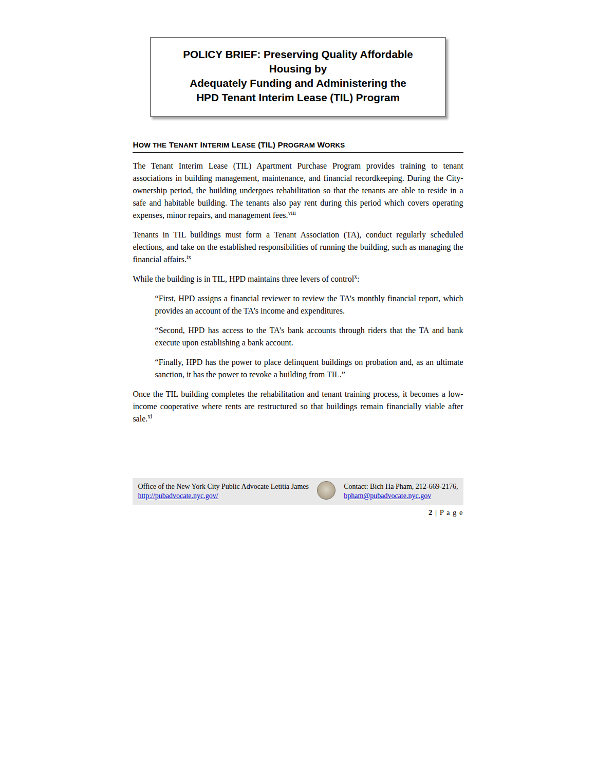POLICY BRIEF: Preserving Quality Affordable Housing by
Adequately Funding and Administering the
HPD Tenant Interim Lease (TIL) Program
HOW THE TENANT INTERIM LEASE (TIL) PROGRAM WORKS
The Tenant Interim Lease (TIL) Apartment Purchase Program provides training to tenant associations in building management, maintenance, and financial recordkeeping. During the City-ownership period, the building undergoes rehabilitation so that the tenants are able to reside in a safe and habitable building. The tenants also pay rent during this period which covers operating expenses, minor repairs, and management fees.viii
Tenants in TIL buildings must form a Tenant Association (TA), conduct regularly scheduled elections, and take on the established responsibilities of running the building, such as managing the financial affairs.ix
While the building is in TIL, HPD maintains three levers of controlx:
“First, HPD assigns a financial reviewer to review the TA’s monthly financial report, which provides an account of the TA’s income and expenditures.
“Second, HPD has access to the TA’s bank accounts through riders that the TA and bank execute upon establishing a bank account.
“Finally, HPD has the power to place delinquent buildings on probation and, as an ultimate sanction, it has the power to revoke a building from TIL.”
Once the TIL building completes the rehabilitation and tenant training process, it becomes a low-income cooperative where rents are restructured so that buildings remain financially viable after sale.xi
Office of the New York City Public Advocate Letitia James
http://pubadvocate.nyc.gov/
Contact: Bich Ha Pham, 212-669-2176,
bpham@pubadvocate.nyc.gov
2 | P a g e